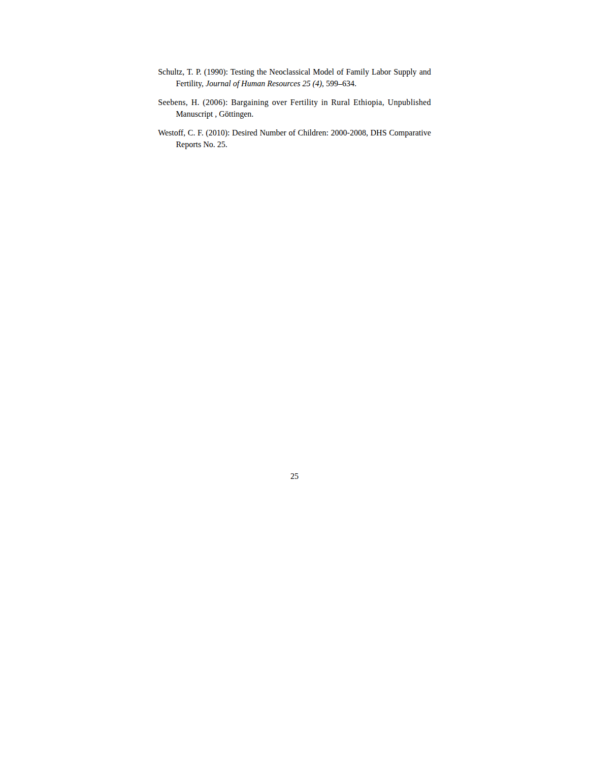Schultz, T. P. (1990): Testing the Neoclassical Model of Family Labor Supply and Fertility, Journal of Human Resources 25 (4), 599–634.
Seebens, H. (2006): Bargaining over Fertility in Rural Ethiopia, Unpublished Manuscript , Göttingen.
Westoff, C. F. (2010): Desired Number of Children: 2000-2008, DHS Comparative Reports No. 25.
25